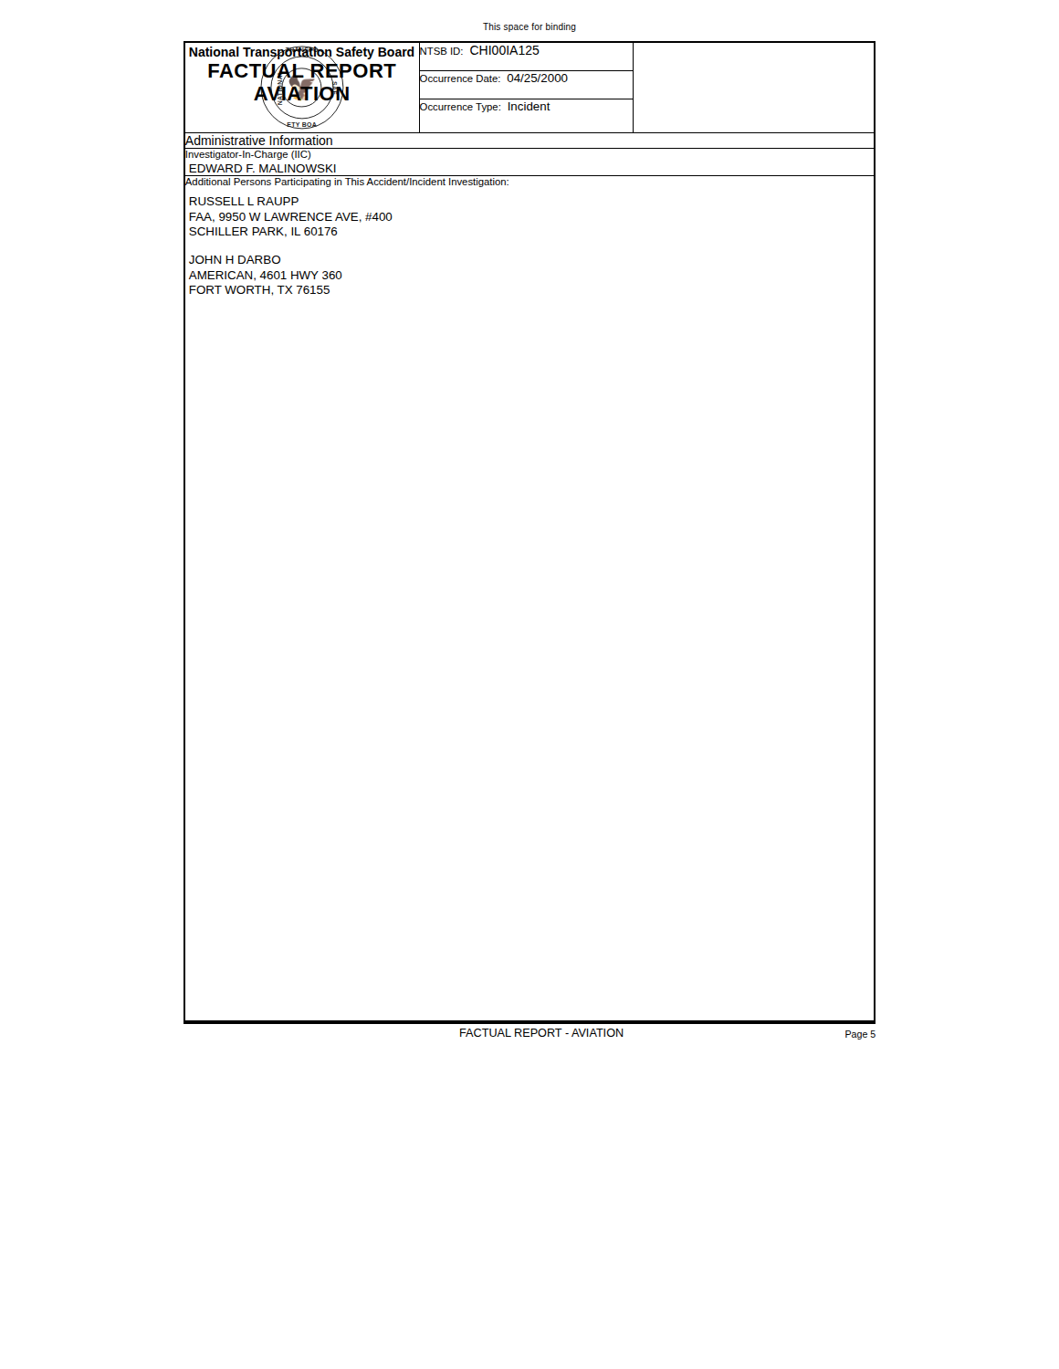This space for binding
| National Transportation Safety Board FACTUAL REPORT AVIATION TRANSPO ETY BOA NATIONAL SAF 🦅 | / NTSB ID: CHI00IA125 / / Occurrence Date: 04/25/2000 / / Occurrence Type: Incident / | |
| Administrative Information |
| Investigator-In-Charge (IIC) EDWARD F. MALINOWSKI |
| Additional Persons Participating in This Accident/Incident Investigation: RUSSELL L RAUPP FAA, 9950 W LAWRENCE AVE, #400 SCHILLER PARK, IL 60176 JOHN H DARBO AMERICAN, 4601 HWY 360 FORT WORTH, TX 76155 |
FACTUAL REPORT - AVIATION
Page 5